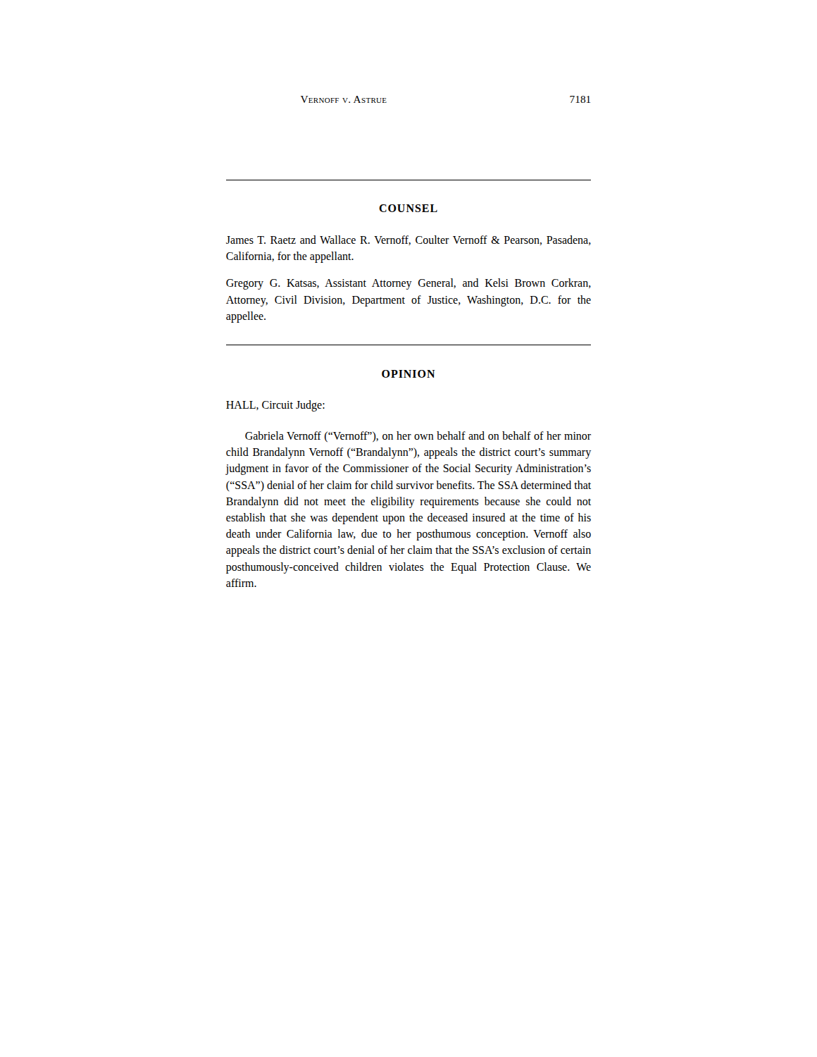Vernoff v. Astrue 7181
COUNSEL
James T. Raetz and Wallace R. Vernoff, Coulter Vernoff & Pearson, Pasadena, California, for the appellant.
Gregory G. Katsas, Assistant Attorney General, and Kelsi Brown Corkran, Attorney, Civil Division, Department of Justice, Washington, D.C. for the appellee.
OPINION
HALL, Circuit Judge:
Gabriela Vernoff (“Vernoff”), on her own behalf and on behalf of her minor child Brandalynn Vernoff (“Brandalynn”), appeals the district court’s summary judgment in favor of the Commissioner of the Social Security Administration’s (“SSA”) denial of her claim for child survivor benefits. The SSA determined that Brandalynn did not meet the eligibility requirements because she could not establish that she was dependent upon the deceased insured at the time of his death under California law, due to her posthumous conception. Vernoff also appeals the district court’s denial of her claim that the SSA’s exclusion of certain posthumously-conceived children violates the Equal Protection Clause. We affirm.